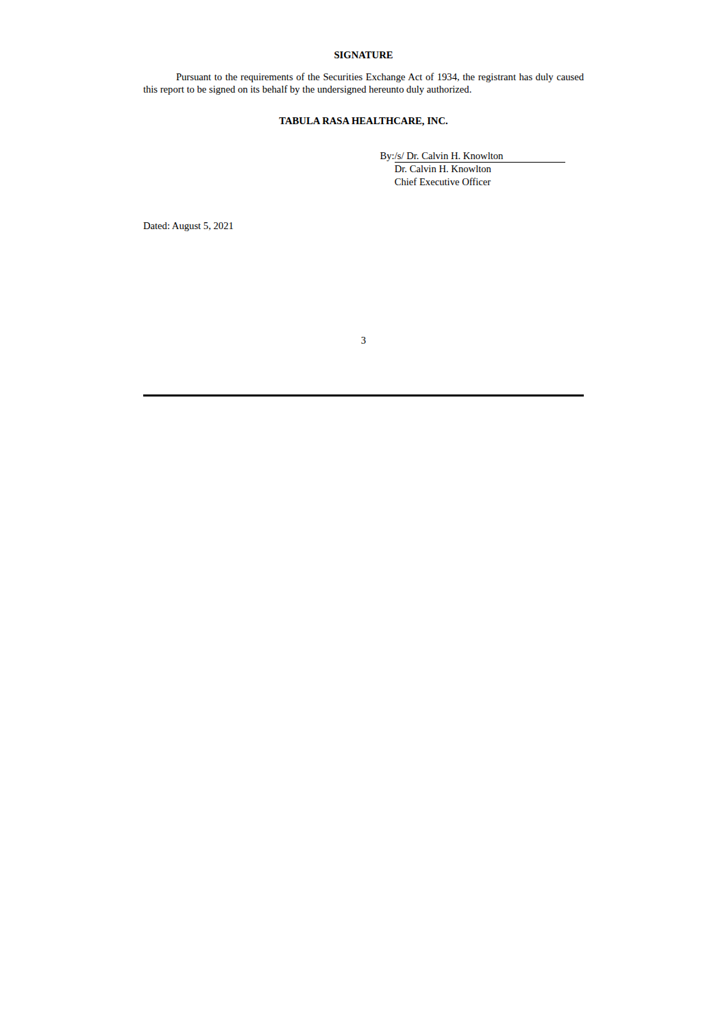SIGNATURE
Pursuant to the requirements of the Securities Exchange Act of 1934, the registrant has duly caused this report to be signed on its behalf by the undersigned hereunto duly authorized.
TABULA RASA HEALTHCARE, INC.
| By: | /s/ Dr. Calvin H. Knowlton |
| | Dr. Calvin H. Knowlton Chief Executive Officer |
Dated: August 5, 2021
3